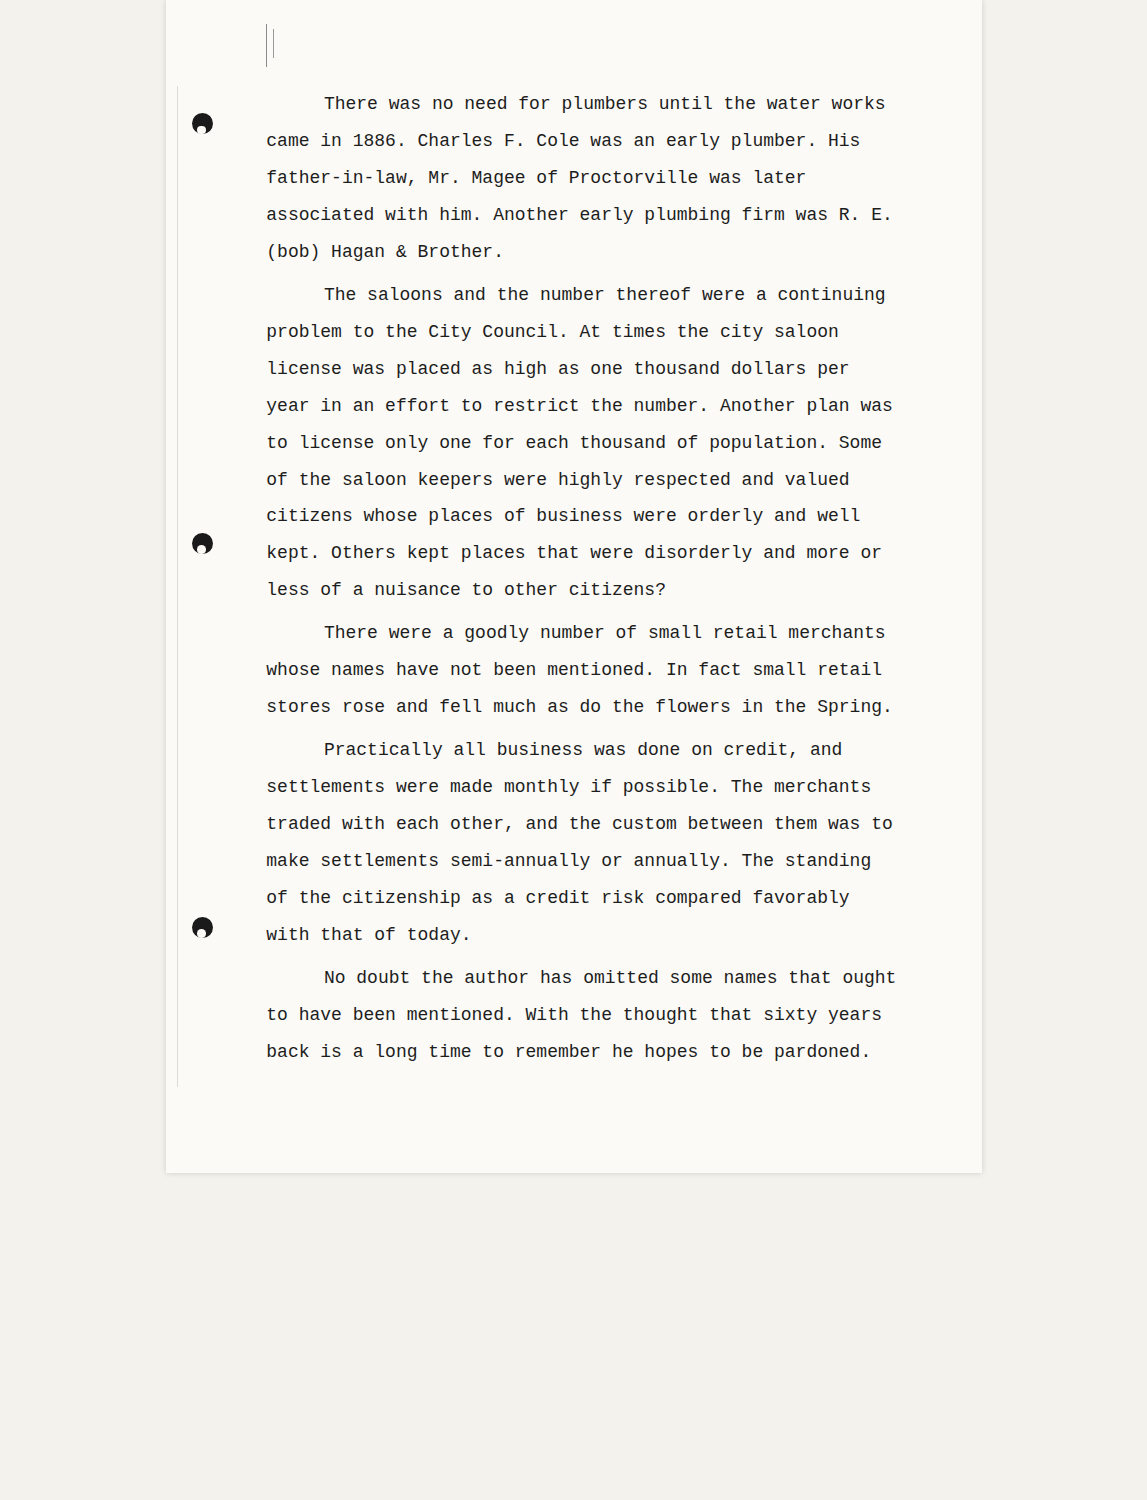There was no need for plumbers until the water works came in 1886. Charles F. Cole was an early plumber. His father-in-law, Mr. Magee of Proctorville was later associated with him. Another early plumbing firm was R. E. (bob) Hagan & Brother.
The saloons and the number thereof were a continuing problem to the City Council. At times the city saloon license was placed as high as one thousand dollars per year in an effort to restrict the number. Another plan was to license only one for each thousand of population. Some of the saloon keepers were highly respected and valued citizens whose places of business were orderly and well kept. Others kept places that were disorderly and more or less of a nuisance to other citizens?
There were a goodly number of small retail merchants whose names have not been mentioned. In fact small retail stores rose and fell much as do the flowers in the Spring.
Practically all business was done on credit, and settlements were made monthly if possible. The merchants traded with each other, and the custom between them was to make settlements semi-annually or annually. The standing of the citizenship as a credit risk compared favorably with that of today.
No doubt the author has omitted some names that ought to have been mentioned. With the thought that sixty years back is a long time to remember he hopes to be pardoned.